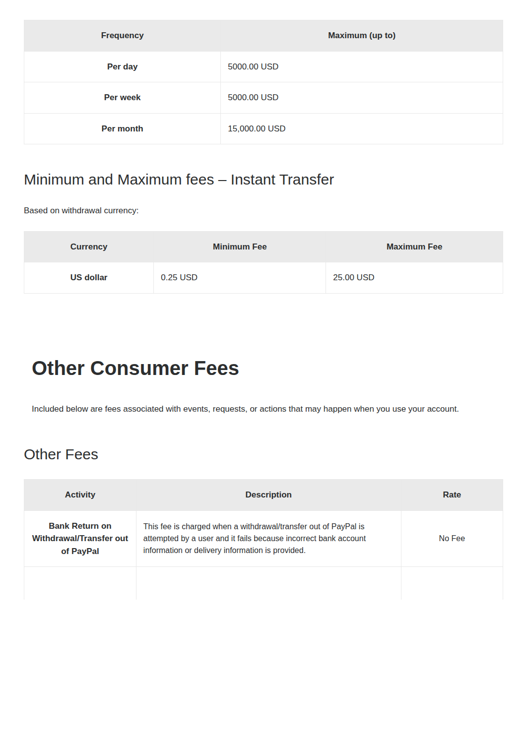| Frequency | Maximum (up to) |
| --- | --- |
| Per day | 5000.00 USD |
| Per week | 5000.00 USD |
| Per month | 15,000.00 USD |
Minimum and Maximum fees – Instant Transfer
Based on withdrawal currency:
| Currency | Minimum Fee | Maximum Fee |
| --- | --- | --- |
| US dollar | 0.25 USD | 25.00 USD |
Other Consumer Fees
Included below are fees associated with events, requests, or actions that may happen when you use your account.
Other Fees
| Activity | Description | Rate |
| --- | --- | --- |
| Bank Return on Withdrawal/Transfer out of PayPal | This fee is charged when a withdrawal/transfer out of PayPal is attempted by a user and it fails because incorrect bank account information or delivery information is provided. | No Fee |